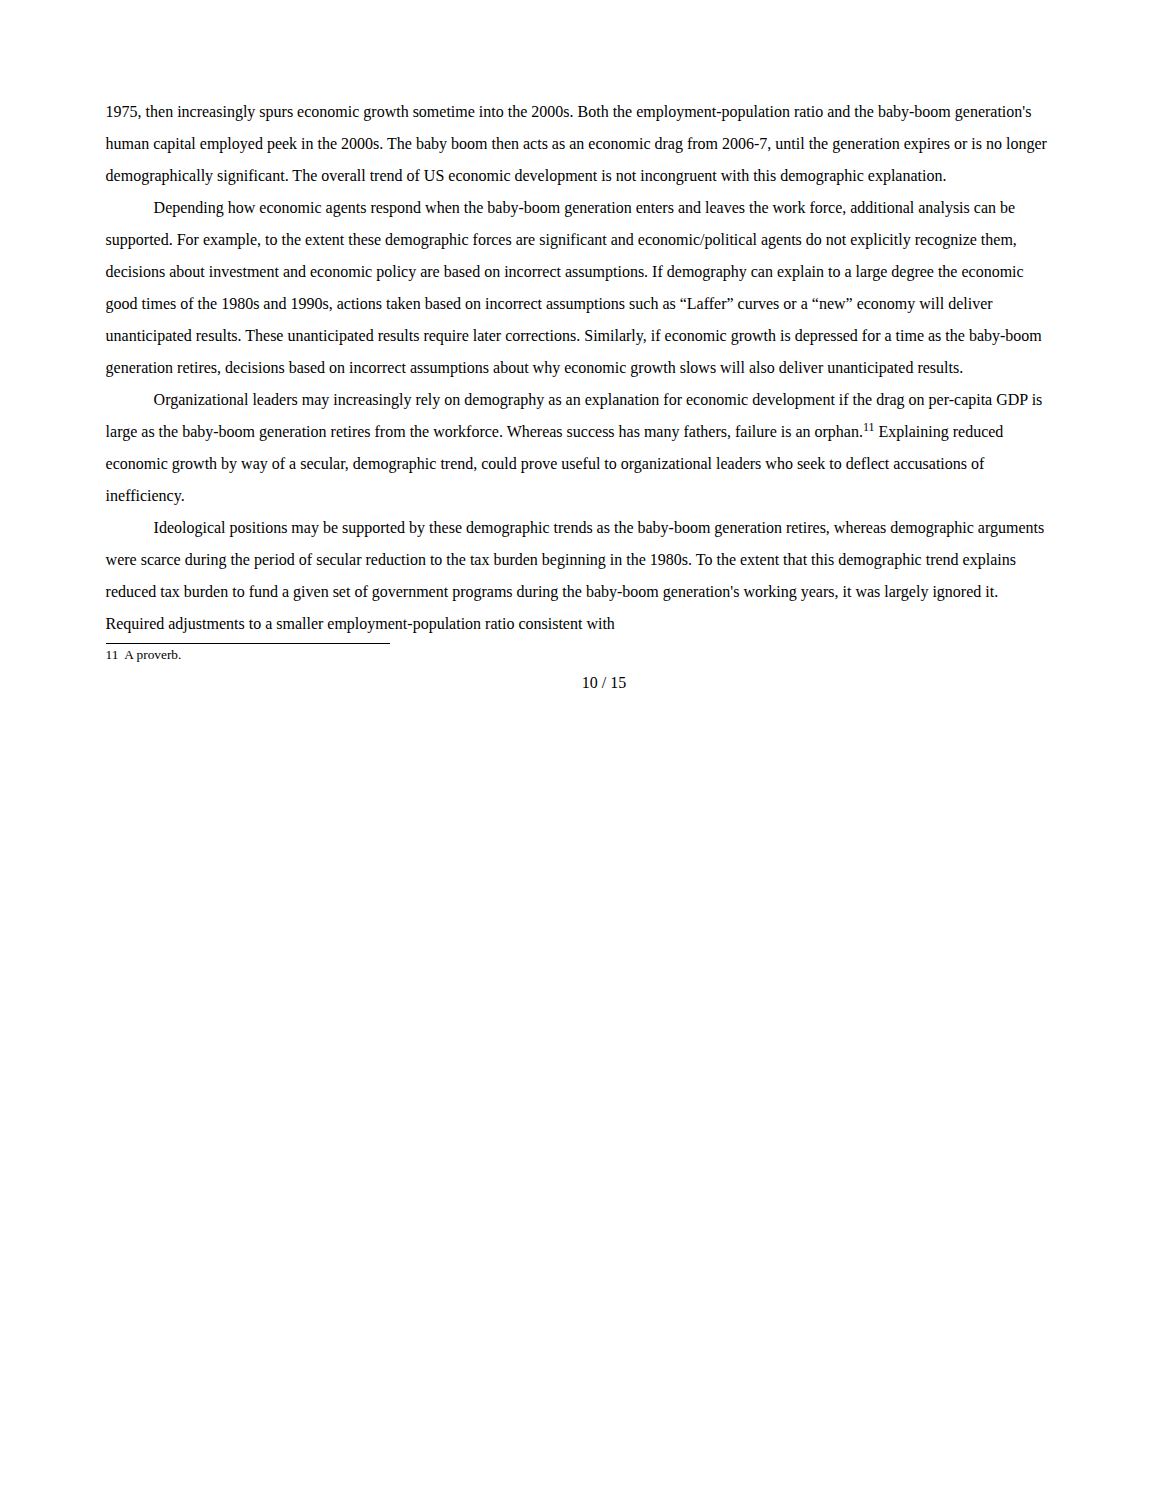1975, then increasingly spurs economic growth sometime into the 2000s. Both the employment-population ratio and the baby-boom generation's human capital employed peek in the 2000s. The baby boom then acts as an economic drag from 2006-7, until the generation expires or is no longer demographically significant. The overall trend of US economic development is not incongruent with this demographic explanation.
Depending how economic agents respond when the baby-boom generation enters and leaves the work force, additional analysis can be supported. For example, to the extent these demographic forces are significant and economic/political agents do not explicitly recognize them, decisions about investment and economic policy are based on incorrect assumptions. If demography can explain to a large degree the economic good times of the 1980s and 1990s, actions taken based on incorrect assumptions such as “Laffer” curves or a “new” economy will deliver unanticipated results. These unanticipated results require later corrections. Similarly, if economic growth is depressed for a time as the baby-boom generation retires, decisions based on incorrect assumptions about why economic growth slows will also deliver unanticipated results.
Organizational leaders may increasingly rely on demography as an explanation for economic development if the drag on per-capita GDP is large as the baby-boom generation retires from the workforce. Whereas success has many fathers, failure is an orphan.11 Explaining reduced economic growth by way of a secular, demographic trend, could prove useful to organizational leaders who seek to deflect accusations of inefficiency.
Ideological positions may be supported by these demographic trends as the baby-boom generation retires, whereas demographic arguments were scarce during the period of secular reduction to the tax burden beginning in the 1980s. To the extent that this demographic trend explains reduced tax burden to fund a given set of government programs during the baby-boom generation's working years, it was largely ignored it. Required adjustments to a smaller employment-population ratio consistent with
11 A proverb.
10 / 15